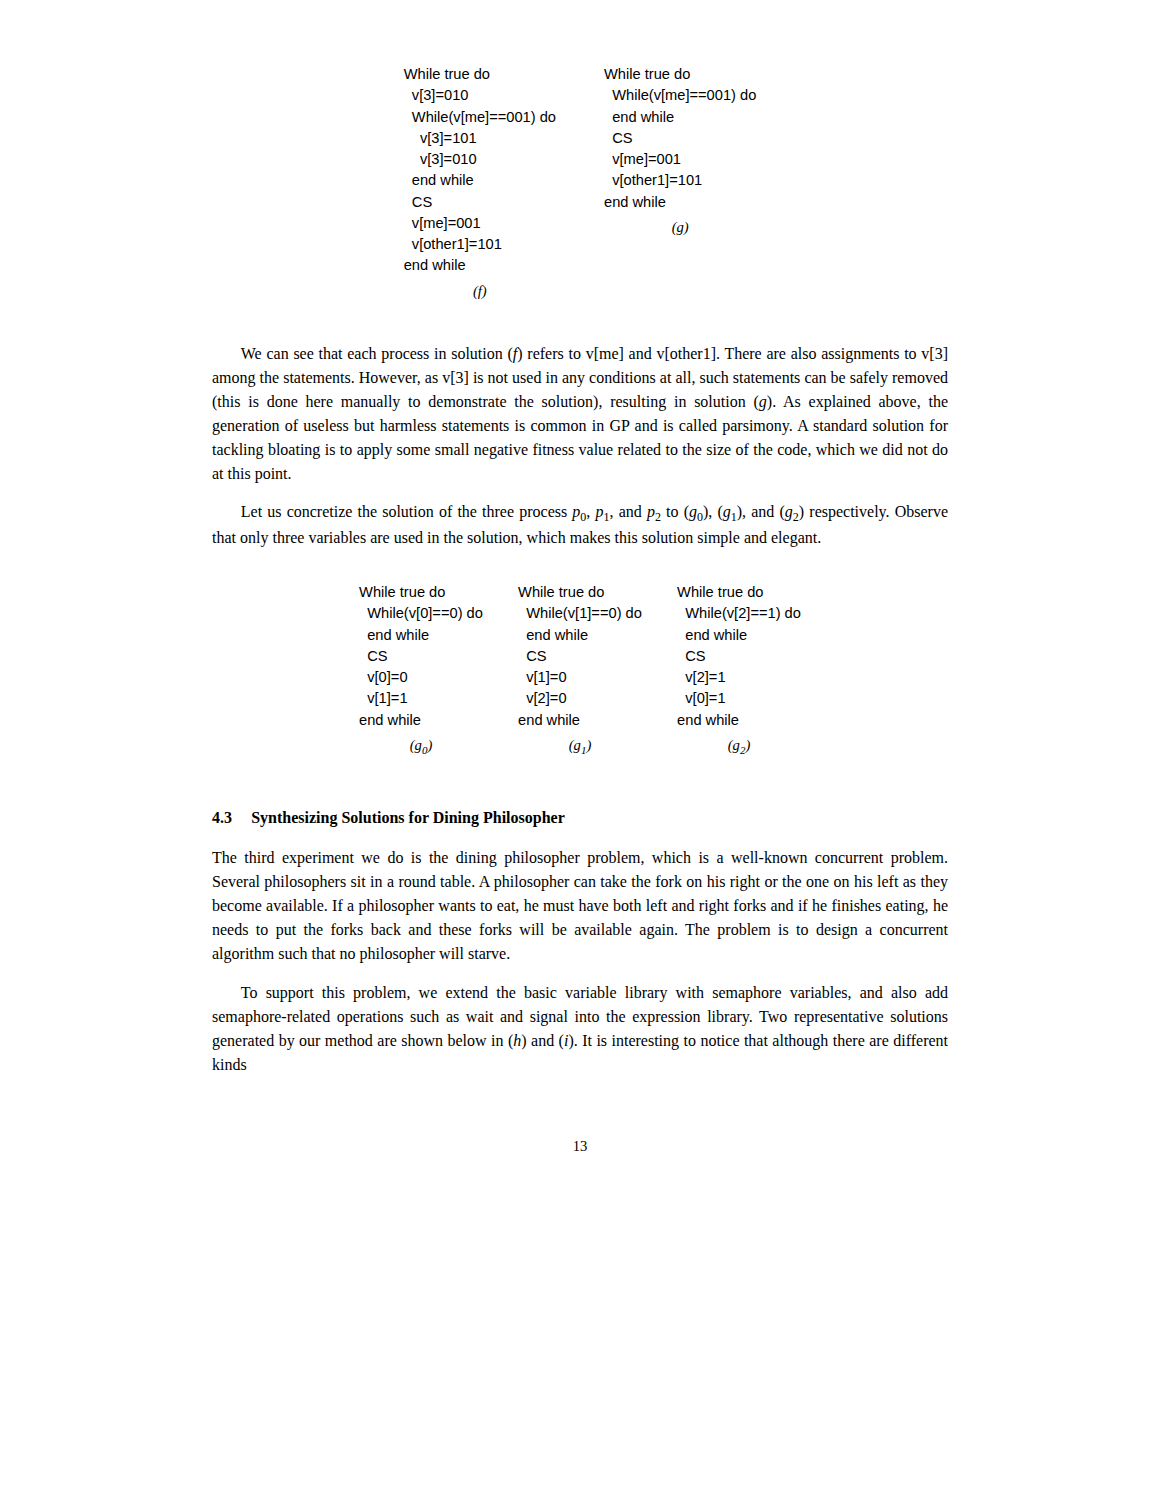While true do v[3]=010 While(v[me]==001) do v[3]=101 v[3]=010 end while CS v[me]=001 v[other1]=101 end while
(f)
While true do While(v[me]==001) do end while CS v[me]=001 v[other1]=101 end while
(g)
We can see that each process in solution (f) refers to v[me] and v[other1]. There are also assignments to v[3] among the statements. However, as v[3] is not used in any conditions at all, such statements can be safely removed (this is done here manually to demonstrate the solution), resulting in solution (g). As explained above, the generation of useless but harmless statements is common in GP and is called parsimony. A standard solution for tackling bloating is to apply some small negative fitness value related to the size of the code, which we did not do at this point.
Let us concretize the solution of the three process p0, p1, and p2 to (g0), (g1), and (g2) respectively. Observe that only three variables are used in the solution, which makes this solution simple and elegant.
While true do While(v[0]==0) do end while CS v[0]=0 v[1]=1 end while
(g0)
While true do While(v[1]==0) do end while CS v[1]=0 v[2]=0 end while
(g1)
While true do While(v[2]==1) do end while CS v[2]=1 v[0]=1 end while
(g2)
4.3 Synthesizing Solutions for Dining Philosopher
The third experiment we do is the dining philosopher problem, which is a well-known concurrent problem. Several philosophers sit in a round table. A philosopher can take the fork on his right or the one on his left as they become available. If a philosopher wants to eat, he must have both left and right forks and if he finishes eating, he needs to put the forks back and these forks will be available again. The problem is to design a concurrent algorithm such that no philosopher will starve.
To support this problem, we extend the basic variable library with semaphore variables, and also add semaphore-related operations such as wait and signal into the expression library. Two representative solutions generated by our method are shown below in (h) and (i). It is interesting to notice that although there are different kinds
13